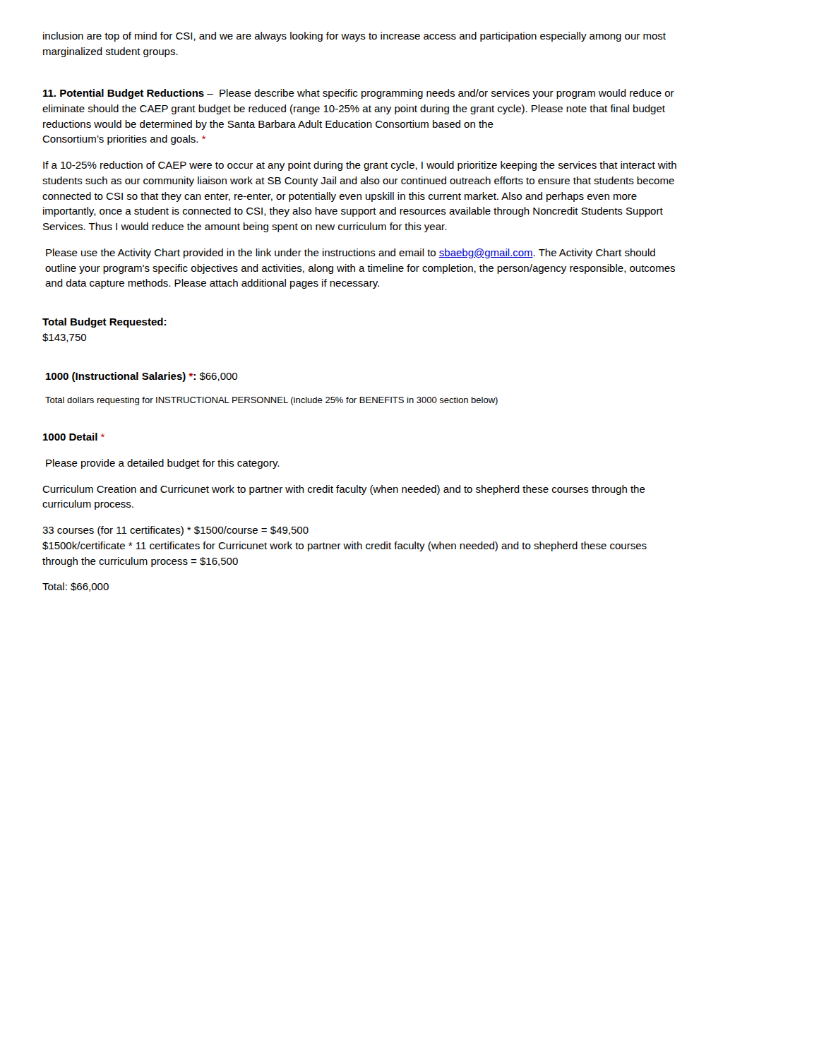inclusion are top of mind for CSI, and we are always looking for ways to increase access and participation especially among our most marginalized student groups.
11. Potential Budget Reductions – Please describe what specific programming needs and/or services your program would reduce or eliminate should the CAEP grant budget be reduced (range 10-25% at any point during the grant cycle). Please note that final budget reductions would be determined by the Santa Barbara Adult Education Consortium based on the
Consortium’s priorities and goals. *
If a 10-25% reduction of CAEP were to occur at any point during the grant cycle, I would prioritize keeping the services that interact with students such as our community liaison work at SB County Jail and also our continued outreach efforts to ensure that students become connected to CSI so that they can enter, re-enter, or potentially even upskill in this current market. Also and perhaps even more importantly, once a student is connected to CSI, they also have support and resources available through Noncredit Students Support Services. Thus I would reduce the amount being spent on new curriculum for this year.
Please use the Activity Chart provided in the link under the instructions and email to sbaebg@gmail.com. The Activity Chart should outline your program's specific objectives and activities, along with a timeline for completion, the person/agency responsible, outcomes and data capture methods. Please attach additional pages if necessary.
Total Budget Requested:
$143,750
1000 (Instructional Salaries) *: $66,000
Total dollars requesting for INSTRUCTIONAL PERSONNEL (include 25% for BENEFITS in 3000 section below)
1000 Detail *
Please provide a detailed budget for this category.
Curriculum Creation and Curricunet work to partner with credit faculty (when needed) and to shepherd these courses through the curriculum process.
33 courses (for 11 certificates) * $1500/course = $49,500
$1500k/certificate * 11 certificates for Curricunet work to partner with credit faculty (when needed) and to shepherd these courses through the curriculum process = $16,500
Total: $66,000